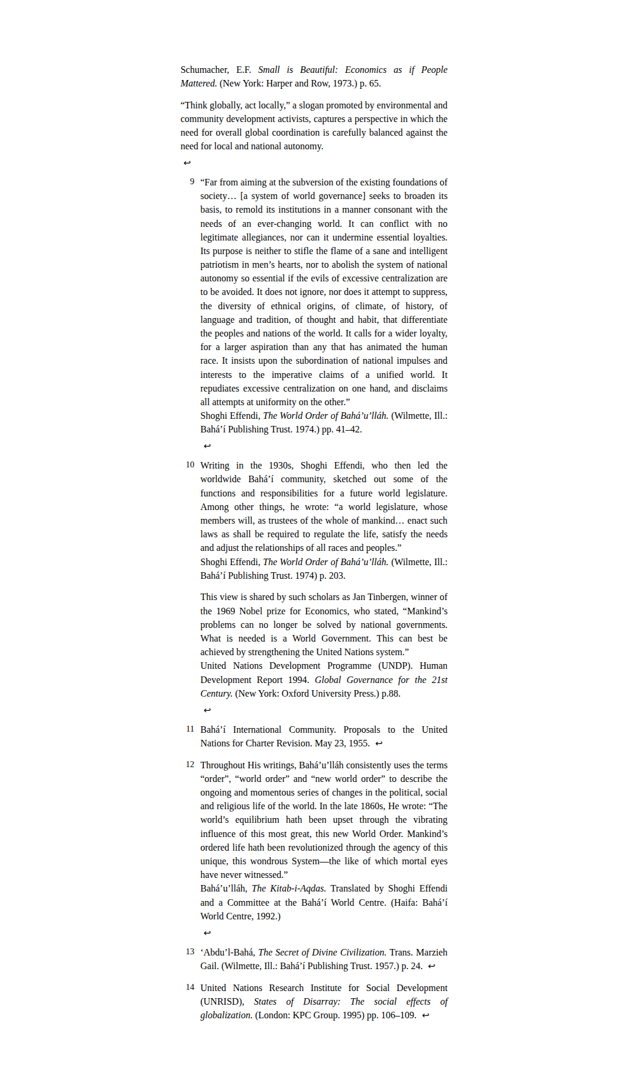Schumacher, E.F. Small is Beautiful: Economics as if People Mattered. (New York: Harper and Row, 1973.) p. 65.
“Think globally, act locally,” a slogan promoted by environmental and community development activists, captures a perspective in which the need for overall global coordination is carefully balanced against the need for local and national autonomy.
↩
“Far from aiming at the subversion of the existing foundations of society… [a system of world governance] seeks to broaden its basis, to remold its institutions in a manner consonant with the needs of an ever-changing world. It can conflict with no legitimate allegiances, nor can it undermine essential loyalties. Its purpose is neither to stifle the flame of a sane and intelligent patriotism in men’s hearts, nor to abolish the system of national autonomy so essential if the evils of excessive centralization are to be avoided. It does not ignore, nor does it attempt to suppress, the diversity of ethnical origins, of climate, of history, of language and tradition, of thought and habit, that differentiate the peoples and nations of the world. It calls for a wider loyalty, for a larger aspiration than any that has animated the human race. It insists upon the subordination of national impulses and interests to the imperative claims of a unified world. It repudiates excessive centralization on one hand, and disclaims all attempts at uniformity on the other.”
Shoghi Effendi, The World Order of Bahá’u’lláh. (Wilmette, Ill.: Bahá’í Publishing Trust. 1974.) pp. 41–42.
↩
Writing in the 1930s, Shoghi Effendi, who then led the worldwide Bahá’í community, sketched out some of the functions and responsibilities for a future world legislature. Among other things, he wrote: “a world legislature, whose members will, as trustees of the whole of mankind… enact such laws as shall be required to regulate the life, satisfy the needs and adjust the relationships of all races and peoples.”
Shoghi Effendi, The World Order of Bahá’u’lláh. (Wilmette, Ill.: Bahá’í Publishing Trust. 1974) p. 203.
This view is shared by such scholars as Jan Tinbergen, winner of the 1969 Nobel prize for Economics, who stated, “Mankind’s problems can no longer be solved by national governments. What is needed is a World Government. This can best be achieved by strengthening the United Nations system.”
United Nations Development Programme (UNDP). Human Development Report 1994. Global Governance for the 21st Century. (New York: Oxford University Press.) p.88.
↩
Bahá’í International Community. Proposals to the United Nations for Charter Revision. May 23, 1955. ↩
Throughout His writings, Bahá’u’lláh consistently uses the terms “order”, “world order” and “new world order” to describe the ongoing and momentous series of changes in the political, social and religious life of the world. In the late 1860s, He wrote: “The world’s equilibrium hath been upset through the vibrating influence of this most great, this new World Order. Mankind’s ordered life hath been revolutionized through the agency of this unique, this wondrous System—the like of which mortal eyes have never witnessed.”
Bahá’u’lláh, The Kitab-i-Aqdas. Translated by Shoghi Effendi and a Committee at the Bahá’í World Centre. (Haifa: Bahá’í World Centre, 1992.)
↩
‘Abdu’l-Bahá, The Secret of Divine Civilization. Trans. Marzieh Gail. (Wilmette, Ill.: Bahá’í Publishing Trust. 1957.) p. 24. ↩
United Nations Research Institute for Social Development (UNRISD), States of Disarray: The social effects of globalization. (London: KPC Group. 1995) pp. 106–109. ↩